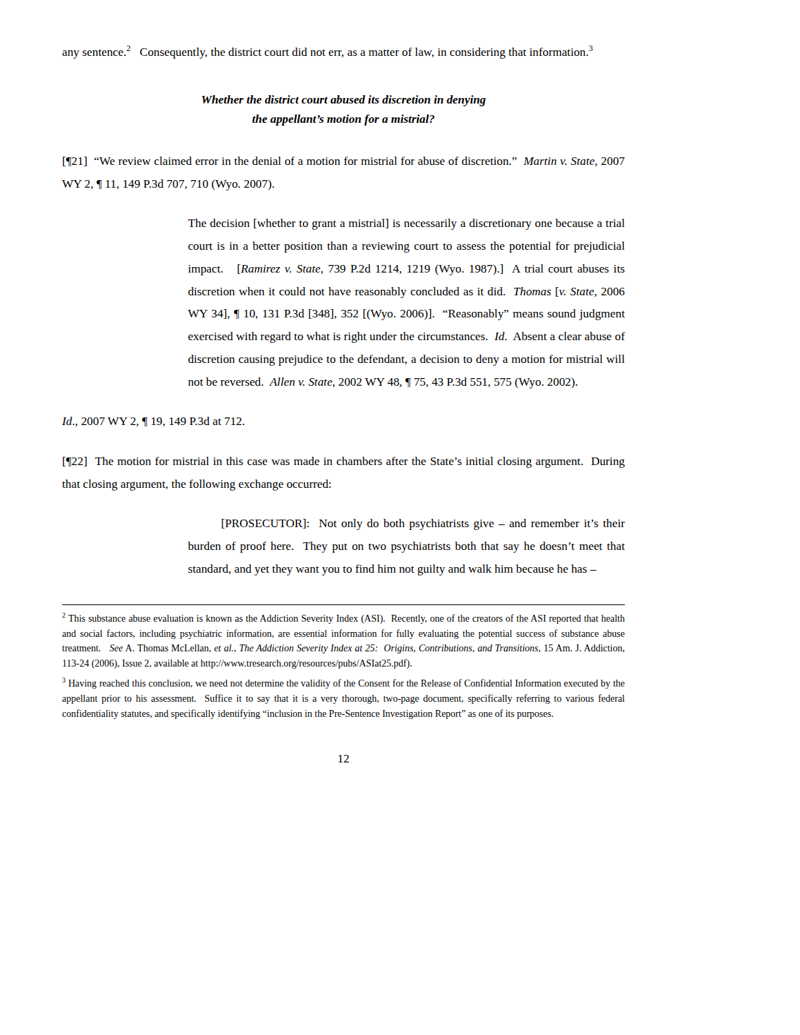any sentence.2 Consequently, the district court did not err, as a matter of law, in considering that information.3
Whether the district court abused its discretion in denying
the appellant’s motion for a mistrial?
[¶21] “We review claimed error in the denial of a motion for mistrial for abuse of discretion.” Martin v. State, 2007 WY 2, ¶ 11, 149 P.3d 707, 710 (Wyo. 2007).
The decision [whether to grant a mistrial] is necessarily a discretionary one because a trial court is in a better position than a reviewing court to assess the potential for prejudicial impact. [Ramirez v. State, 739 P.2d 1214, 1219 (Wyo. 1987).] A trial court abuses its discretion when it could not have reasonably concluded as it did. Thomas [v. State, 2006 WY 34], ¶ 10, 131 P.3d [348], 352 [(Wyo. 2006)]. “Reasonably” means sound judgment exercised with regard to what is right under the circumstances. Id. Absent a clear abuse of discretion causing prejudice to the defendant, a decision to deny a motion for mistrial will not be reversed. Allen v. State, 2002 WY 48, ¶ 75, 43 P.3d 551, 575 (Wyo. 2002).
Id., 2007 WY 2, ¶ 19, 149 P.3d at 712.
[¶22] The motion for mistrial in this case was made in chambers after the State’s initial closing argument. During that closing argument, the following exchange occurred:
[PROSECUTOR]: Not only do both psychiatrists give – and remember it’s their burden of proof here. They put on two psychiatrists both that say he doesn’t meet that standard, and yet they want you to find him not guilty and walk him because he has –
2 This substance abuse evaluation is known as the Addiction Severity Index (ASI). Recently, one of the creators of the ASI reported that health and social factors, including psychiatric information, are essential information for fully evaluating the potential success of substance abuse treatment. See A. Thomas McLellan, et al., The Addiction Severity Index at 25: Origins, Contributions, and Transitions, 15 Am. J. Addiction, 113-24 (2006), Issue 2, available at http://www.tresearch.org/resources/pubs/ASIat25.pdf).
3 Having reached this conclusion, we need not determine the validity of the Consent for the Release of Confidential Information executed by the appellant prior to his assessment. Suffice it to say that it is a very thorough, two-page document, specifically referring to various federal confidentiality statutes, and specifically identifying “inclusion in the Pre-Sentence Investigation Report” as one of its purposes.
12